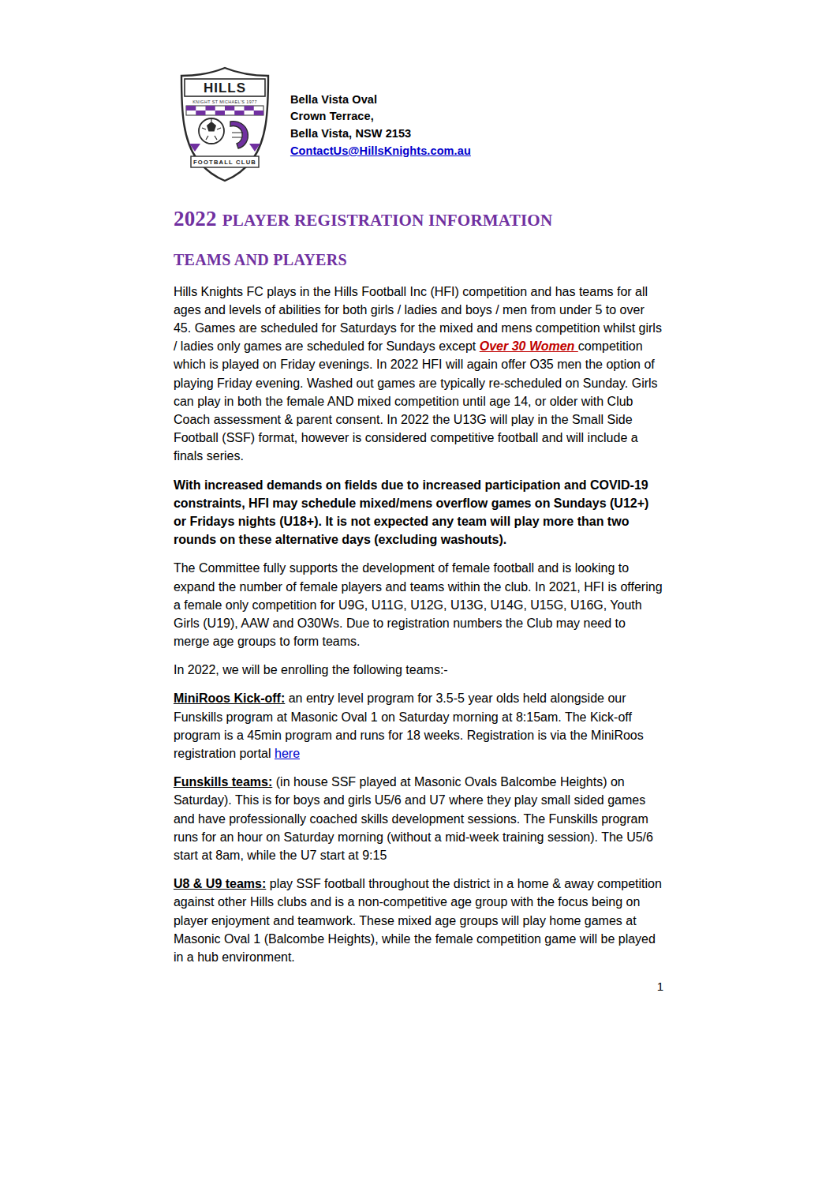Hills Knights Football Club crest HILLS KNIGHT ST MICHAEL'S 1977 FOOTBALL CLUB
Bella Vista Oval
Crown Terrace,
Bella Vista, NSW 2153
ContactUs@HillsKnights.com.au
2022 PLAYER REGISTRATION INFORMATION
TEAMS AND PLAYERS
Hills Knights FC plays in the Hills Football Inc (HFI) competition and has teams for all ages and levels of abilities for both girls / ladies and boys / men from under 5 to over 45. Games are scheduled for Saturdays for the mixed and mens competition whilst girls / ladies only games are scheduled for Sundays except Over 30 Women competition which is played on Friday evenings. In 2022 HFI will again offer O35 men the option of playing Friday evening. Washed out games are typically re-scheduled on Sunday. Girls can play in both the female AND mixed competition until age 14, or older with Club Coach assessment & parent consent. In 2022 the U13G will play in the Small Side Football (SSF) format, however is considered competitive football and will include a finals series.
With increased demands on fields due to increased participation and COVID-19 constraints, HFI may schedule mixed/mens overflow games on Sundays (U12+) or Fridays nights (U18+). It is not expected any team will play more than two rounds on these alternative days (excluding washouts).
The Committee fully supports the development of female football and is looking to expand the number of female players and teams within the club. In 2021, HFI is offering a female only competition for U9G, U11G, U12G, U13G, U14G, U15G, U16G, Youth Girls (U19), AAW and O30Ws. Due to registration numbers the Club may need to merge age groups to form teams.
In 2022, we will be enrolling the following teams:-
MiniRoos Kick-off: an entry level program for 3.5-5 year olds held alongside our Funskills program at Masonic Oval 1 on Saturday morning at 8:15am. The Kick-off program is a 45min program and runs for 18 weeks. Registration is via the MiniRoos registration portal here
Funskills teams: (in house SSF played at Masonic Ovals Balcombe Heights) on Saturday). This is for boys and girls U5/6 and U7 where they play small sided games and have professionally coached skills development sessions. The Funskills program runs for an hour on Saturday morning (without a mid-week training session). The U5/6 start at 8am, while the U7 start at 9:15
U8 & U9 teams: play SSF football throughout the district in a home & away competition against other Hills clubs and is a non-competitive age group with the focus being on player enjoyment and teamwork. These mixed age groups will play home games at Masonic Oval 1 (Balcombe Heights), while the female competition game will be played in a hub environment.
1